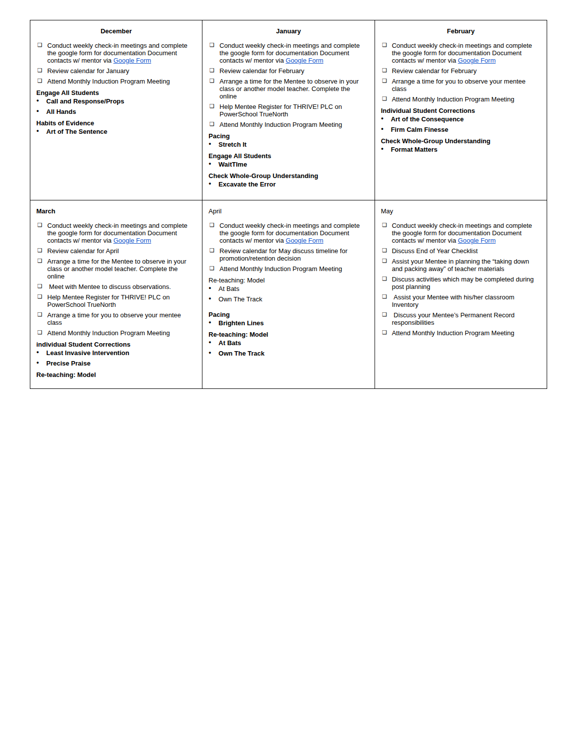| December Conduct weekly check-in meetings and complete the google form for documentation Document contacts w/ mentor via Google Form Review calendar for January Attend Monthly Induction Program Meeting Engage All Students Call and Response/Props All Hands Habits of Evidence Art of The Sentence | January Conduct weekly check-in meetings and complete the google form for documentation Document contacts w/ mentor via Google Form Review calendar for February Arrange a time for the Mentee to observe in your class or another model teacher. Complete the online Help Mentee Register for THRIVE! PLC on PowerSchool TrueNorth Attend Monthly Induction Program Meeting Pacing Stretch It Engage All Students WaitTIme Check Whole-Group Understanding Excavate the Error | February Conduct weekly check-in meetings and complete the google form for documentation Document contacts w/ mentor via Google Form Review calendar for February Arrange a time for you to observe your mentee class Attend Monthly Induction Program Meeting Individual Student Corrections Art of the Consequence Firm Calm Finesse Check Whole-Group Understanding Format Matters |
| March Conduct weekly check-in meetings and complete the google form for documentation Document contacts w/ mentor via Google Form Review calendar for April Arrange a time for the Mentee to observe in your class or another model teacher. Complete the online Meet with Mentee to discuss observations. Help Mentee Register for THRIVE! PLC on PowerSchool TrueNorth Arrange a time for you to observe your mentee class Attend Monthly Induction Program Meeting individual Student Corrections Least Invasive Intervention Precise Praise Re-teaching: Model | April Conduct weekly check-in meetings and complete the google form for documentation Document contacts w/ mentor via Google Form Review calendar for May discuss timeline for promotion/retention decision Attend Monthly Induction Program Meeting Re-teaching: Model At Bats Own The Track Pacing Brighten Lines Re-teaching: Model At Bats Own The Track | May Conduct weekly check-in meetings and complete the google form for documentation Document contacts w/ mentor via Google Form Discuss End of Year Checklist Assist your Mentee in planning the “taking down and packing away” of teacher materials Discuss activities which may be completed during post planning Assist your Mentee with his/her classroom Inventory Discuss your Mentee’s Permanent Record responsibilities Attend Monthly Induction Program Meeting |